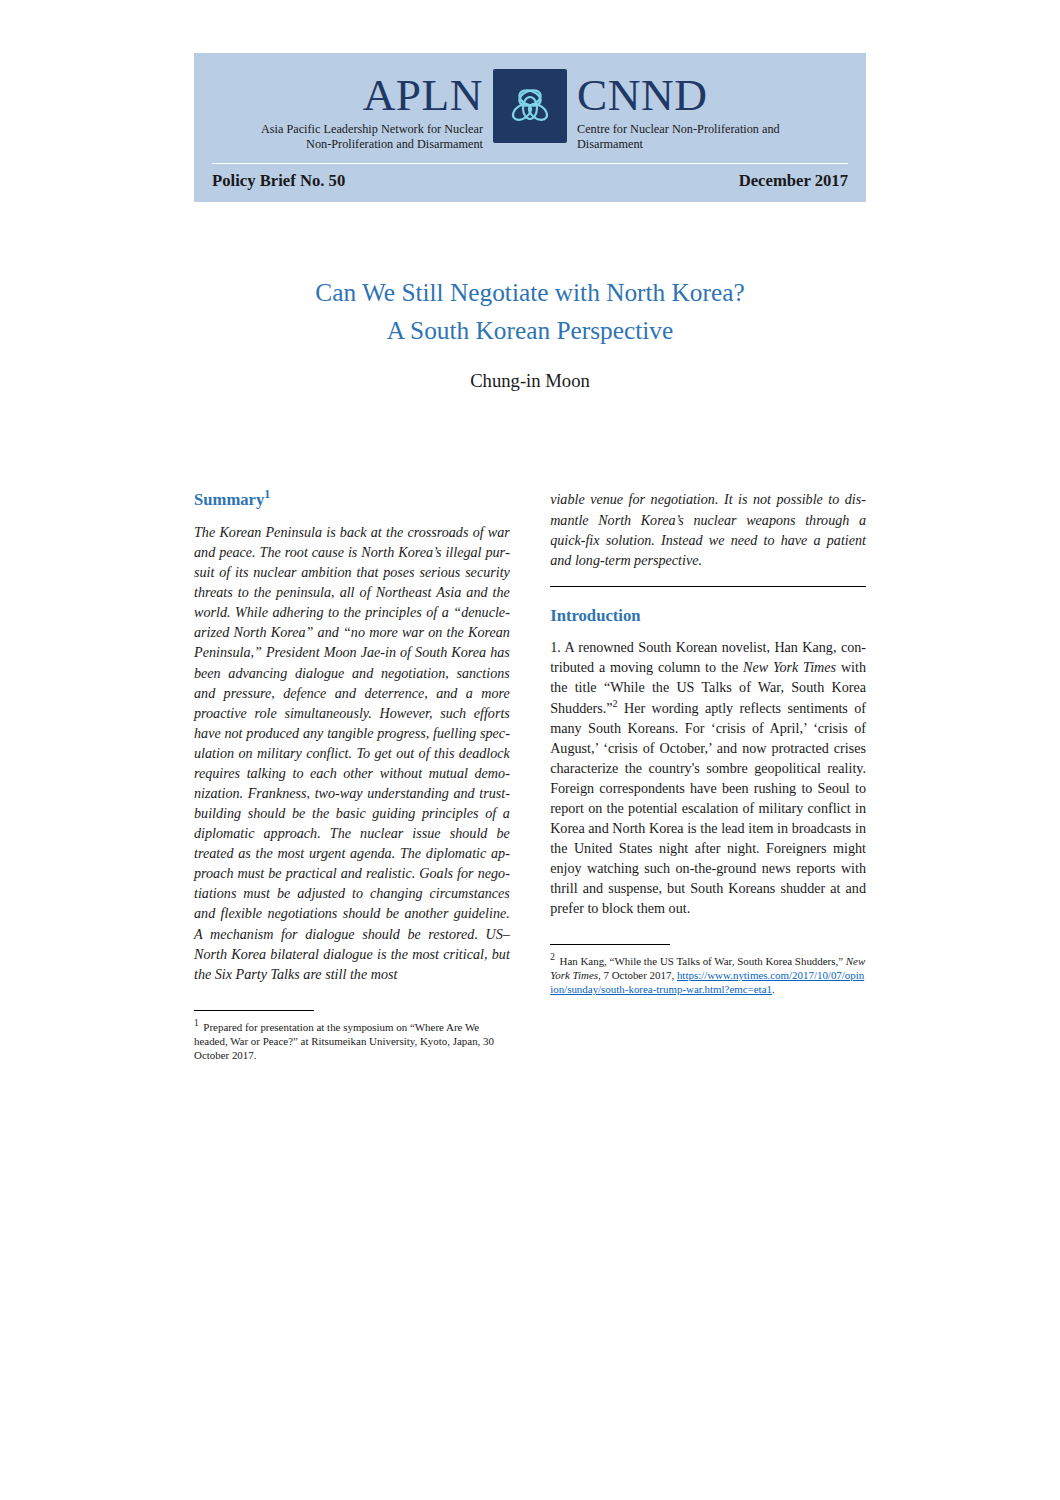APLN
Asia Pacific Leadership Network for Nuclear
Non-Proliferation and Disarmament
CNND
Centre for Nuclear Non-Proliferation and
Disarmament
Policy Brief No. 50 December 2017
Can We Still Negotiate with North Korea?
A South Korean Perspective
Chung-in Moon
Summary1
The Korean Peninsula is back at the crossroads of war and peace. The root cause is North Korea’s illegal pursuit of its nuclear ambition that poses serious security threats to the peninsula, all of Northeast Asia and the world. While adhering to the principles of a “denuclearized North Korea” and “no more war on the Korean Peninsula,” President Moon Jae-in of South Korea has been advancing dialogue and negotiation, sanctions and pressure, defence and deterrence, and a more proactive role simultaneously. However, such efforts have not produced any tangible progress, fuelling speculation on military conflict. To get out of this deadlock requires talking to each other without mutual demonization. Frankness, two-way understanding and trust-building should be the basic guiding principles of a diplomatic approach. The nuclear issue should be treated as the most urgent agenda. The diplomatic approach must be practical and realistic. Goals for negotiations must be adjusted to changing circumstances and flexible negotiations should be another guideline. A mechanism for dialogue should be restored. US–North Korea bilateral dialogue is the most critical, but the Six Party Talks are still the most
1 Prepared for presentation at the symposium on “Where Are We headed, War or Peace?” at Ritsumeikan University, Kyoto, Japan, 30 October 2017.
viable venue for negotiation. It is not possible to dismantle North Korea’s nuclear weapons through a quick-fix solution. Instead we need to have a patient and long-term perspective.
Introduction
1. A renowned South Korean novelist, Han Kang, contributed a moving column to the New York Times with the title “While the US Talks of War, South Korea Shudders.”2 Her wording aptly reflects sentiments of many South Koreans. For ‘crisis of April,’ ‘crisis of August,’ ‘crisis of October,’ and now protracted crises characterize the country's sombre geopolitical reality. Foreign correspondents have been rushing to Seoul to report on the potential escalation of military conflict in Korea and North Korea is the lead item in broadcasts in the United States night after night. Foreigners might enjoy watching such on-the-ground news reports with thrill and suspense, but South Koreans shudder at and prefer to block them out.
2 Han Kang, “While the US Talks of War, South Korea Shudders,” New York Times, 7 October 2017, https://www.nytimes.com/2017/10/07/opinion/sunday/south-korea-trump-war.html?emc=eta1.